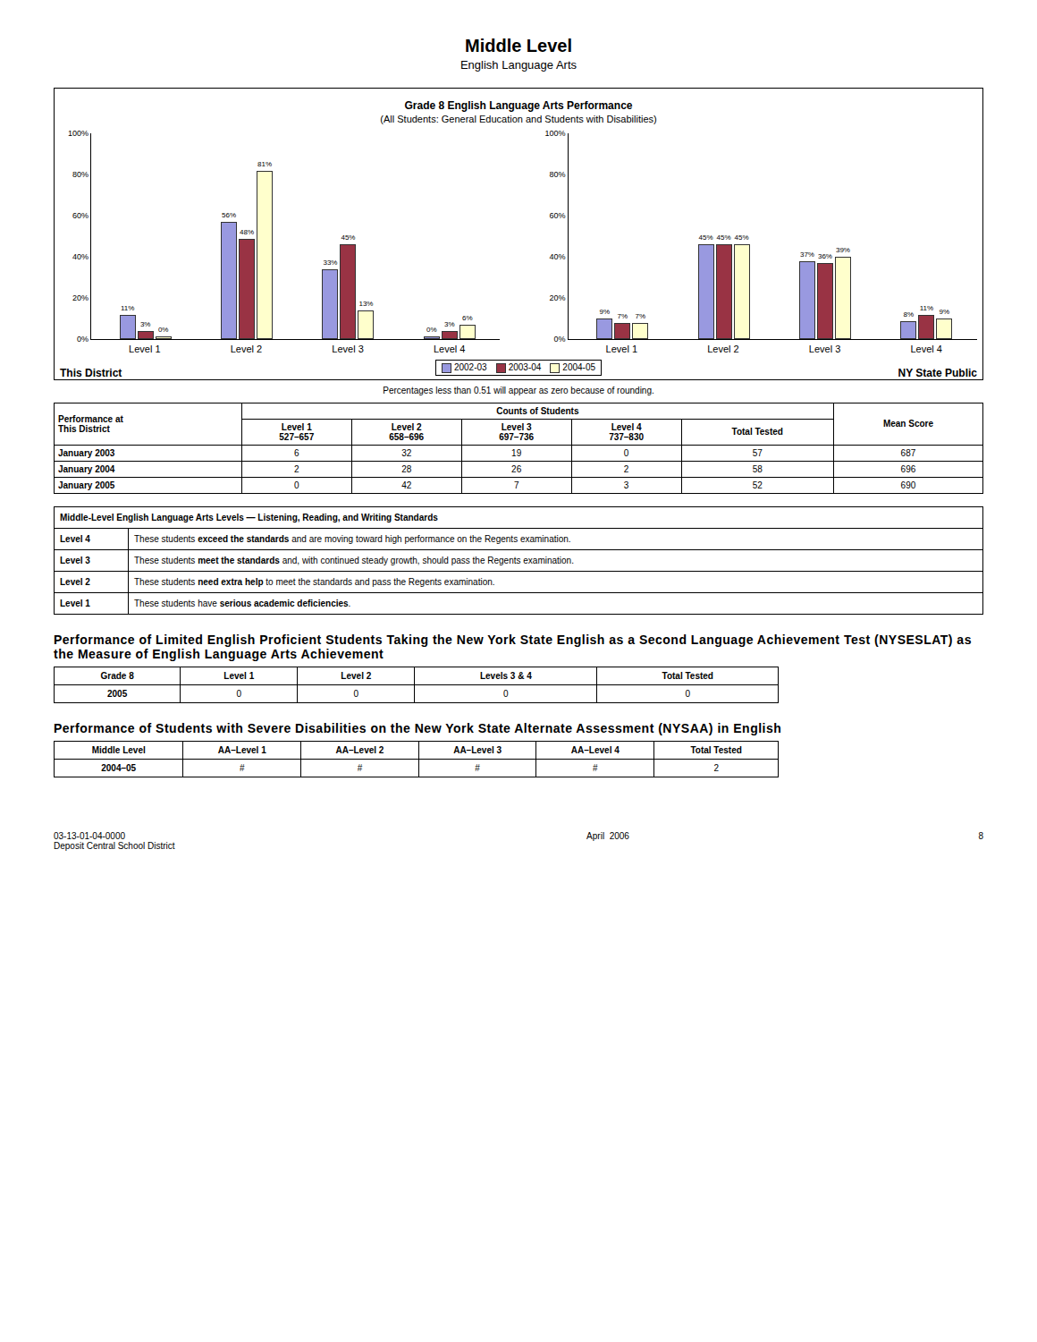Middle Level
English Language Arts
Grade 8 English Language Arts Performance
(All Students: General Education and Students with Disabilities)
100% 80% 60% 40% 20% 0%
11%
3%
0%
56%
48%
81%
33%
45%
13%
0%
3%
6%
Level 1
Level 2
Level 3
Level 4
This District
100% 80% 60% 40% 20% 0%
9%
7%
7%
45%
45%
45%
37%
36%
39%
8%
11%
9%
Level 1
Level 2
Level 3
Level 4
NY State Public
2002-03 2003-04 2004-05
Percentages less than 0.51 will appear as zero because of rounding.
| Performance at This District | Counts of Students | Mean Score |
| --- | --- | --- |
| Level 1 527–657 | Level 2 658–696 | Level 3 697–736 | Level 4 737–830 | Total Tested |
| January 2003 | 6 | 32 | 19 | 0 | 57 | 687 |
| January 2004 | 2 | 28 | 26 | 2 | 58 | 696 |
| January 2005 | 0 | 42 | 7 | 3 | 52 | 690 |
| Middle-Level English Language Arts Levels — Listening, Reading, and Writing Standards |
| --- |
| Level 4 | These students exceed the standards and are moving toward high performance on the Regents examination. |
| Level 3 | These students meet the standards and, with continued steady growth, should pass the Regents examination. |
| Level 2 | These students need extra help to meet the standards and pass the Regents examination. |
| Level 1 | These students have serious academic deficiencies . |
Performance of Limited English Proficient Students Taking the New York State English as a Second Language Achievement Test (NYSESLAT) as the Measure of English Language Arts Achievement
| Grade 8 | Level 1 | Level 2 | Levels 3 & 4 | Total Tested |
| --- | --- | --- | --- | --- |
| 2005 | 0 | 0 | 0 | 0 |
Performance of Students with Severe Disabilities on the New York State Alternate Assessment (NYSAA) in English
| Middle Level | AA–Level 1 | AA–Level 2 | AA–Level 3 | AA–Level 4 | Total Tested |
| --- | --- | --- | --- | --- | --- |
| 2004–05 | # | # | # | # | 2 |
03-13-01-04-0000
Deposit Central School District
April 2006
8